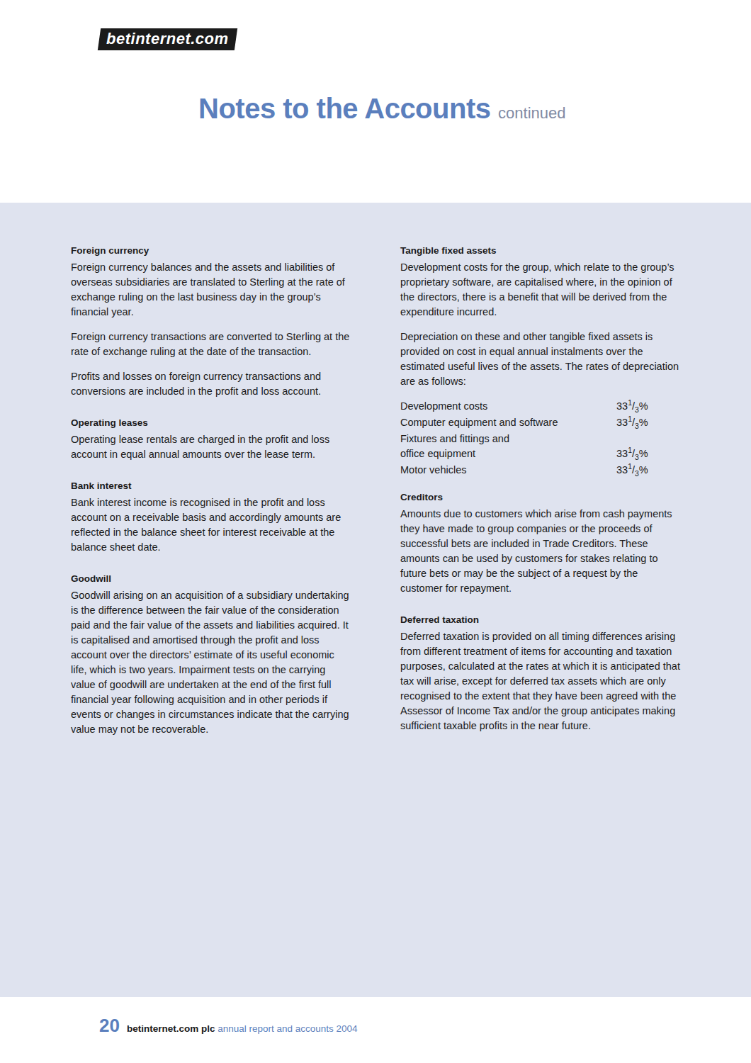betinternet.com
Notes to the Accounts continued
Foreign currency
Foreign currency balances and the assets and liabilities of overseas subsidiaries are translated to Sterling at the rate of exchange ruling on the last business day in the group’s financial year.
Foreign currency transactions are converted to Sterling at the rate of exchange ruling at the date of the transaction.
Profits and losses on foreign currency transactions and conversions are included in the profit and loss account.
Operating leases
Operating lease rentals are charged in the profit and loss account in equal annual amounts over the lease term.
Bank interest
Bank interest income is recognised in the profit and loss account on a receivable basis and accordingly amounts are reflected in the balance sheet for interest receivable at the balance sheet date.
Goodwill
Goodwill arising on an acquisition of a subsidiary undertaking is the difference between the fair value of the consideration paid and the fair value of the assets and liabilities acquired. It is capitalised and amortised through the profit and loss account over the directors’ estimate of its useful economic life, which is two years. Impairment tests on the carrying value of goodwill are undertaken at the end of the first full financial year following acquisition and in other periods if events or changes in circumstances indicate that the carrying value may not be recoverable.
Tangible fixed assets
Development costs for the group, which relate to the group’s proprietary software, are capitalised where, in the opinion of the directors, there is a benefit that will be derived from the expenditure incurred.
Depreciation on these and other tangible fixed assets is provided on cost in equal annual instalments over the estimated useful lives of the assets. The rates of depreciation are as follows:
| Development costs | 33 1 / 3 % |
| Computer equipment and software | 33 1 / 3 % |
| Fixtures and fittings and office equipment | 33 1 / 3 % |
| Motor vehicles | 33 1 / 3 % |
Creditors
Amounts due to customers which arise from cash payments they have made to group companies or the proceeds of successful bets are included in Trade Creditors. These amounts can be used by customers for stakes relating to future bets or may be the subject of a request by the customer for repayment.
Deferred taxation
Deferred taxation is provided on all timing differences arising from different treatment of items for accounting and taxation purposes, calculated at the rates at which it is anticipated that tax will arise, except for deferred tax assets which are only recognised to the extent that they have been agreed with the Assessor of Income Tax and/or the group anticipates making sufficient taxable profits in the near future.
20 betinternet.com plc annual report and accounts 2004